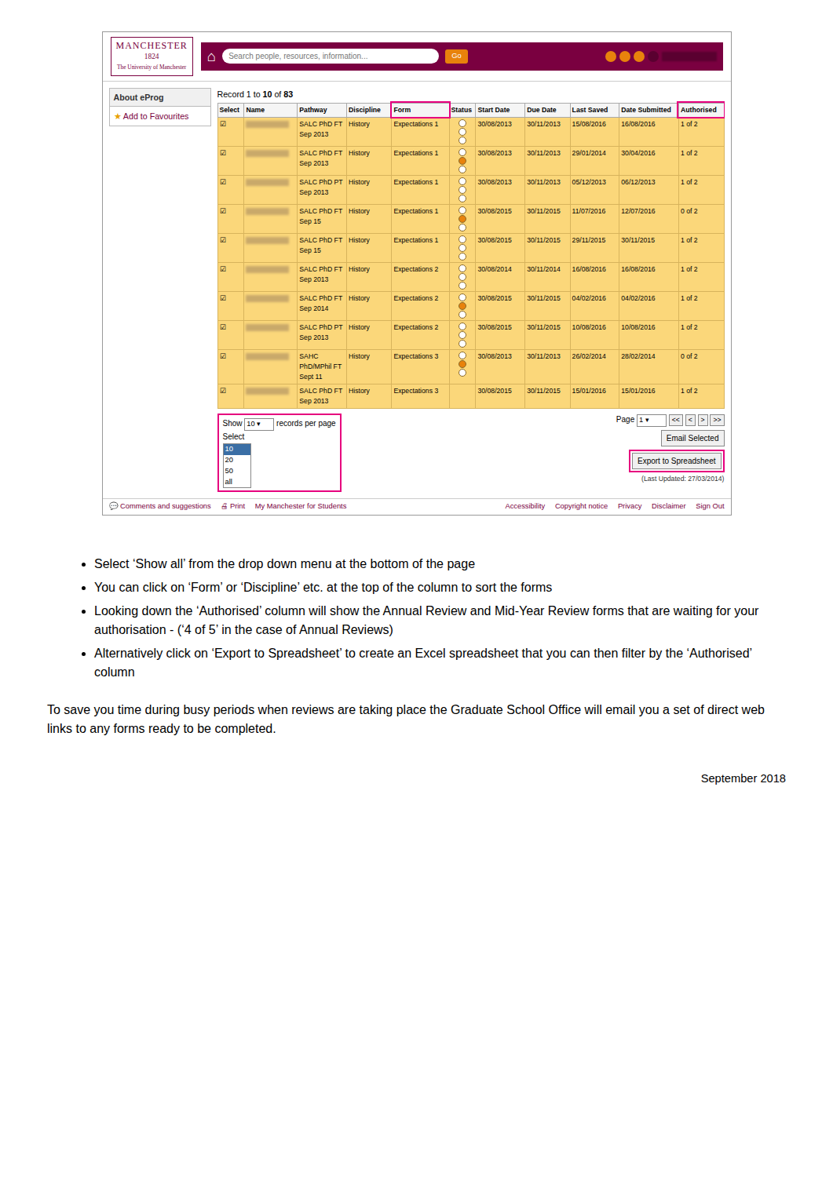MANCHESTER
1824
The University of Manchester
⌂
Search people, resources, information...
Go
About eProg
★ Add to Favourites
Record 1 to 10 of 83
| Select | Name | Pathway | Discipline | Form | Status | Start Date | Due Date | Last Saved | Date Submitted | Authorised |
| --- | --- | --- | --- | --- | --- | --- | --- | --- | --- | --- |
| ☑ | | SALC PhD FT Sep 2013 | History | Expectations 1 | | 30/08/2013 | 30/11/2013 | 15/08/2016 | 16/08/2016 | 1 of 2 |
| ☑ | | SALC PhD FT Sep 2013 | History | Expectations 1 | | 30/08/2013 | 30/11/2013 | 29/01/2014 | 30/04/2016 | 1 of 2 |
| ☑ | | SALC PhD PT Sep 2013 | History | Expectations 1 | | 30/08/2013 | 30/11/2013 | 05/12/2013 | 06/12/2013 | 1 of 2 |
| ☑ | | SALC PhD FT Sep 15 | History | Expectations 1 | | 30/08/2015 | 30/11/2015 | 11/07/2016 | 12/07/2016 | 0 of 2 |
| ☑ | | SALC PhD FT Sep 15 | History | Expectations 1 | | 30/08/2015 | 30/11/2015 | 29/11/2015 | 30/11/2015 | 1 of 2 |
| ☑ | | SALC PhD FT Sep 2013 | History | Expectations 2 | | 30/08/2014 | 30/11/2014 | 16/08/2016 | 16/08/2016 | 1 of 2 |
| ☑ | | SALC PhD FT Sep 2014 | History | Expectations 2 | | 30/08/2015 | 30/11/2015 | 04/02/2016 | 04/02/2016 | 1 of 2 |
| ☑ | | SALC PhD PT Sep 2013 | History | Expectations 2 | | 30/08/2015 | 30/11/2015 | 10/08/2016 | 10/08/2016 | 1 of 2 |
| ☑ | | SAHC PhD/MPhil FT Sept 11 | History | Expectations 3 | | 30/08/2013 | 30/11/2013 | 26/02/2014 | 28/02/2014 | 0 of 2 |
| ☑ | | SALC PhD FT Sep 2013 | History | Expectations 3 | | 30/08/2015 | 30/11/2015 | 15/01/2016 | 15/01/2016 | 1 of 2 |
Show 10 ▾ records per page
Select
10
20
50
all
Page 1 ▾ << < > >>
Email Selected
Export to Spreadsheet
(Last Updated: 27/03/2014)
💬 Comments and suggestions 🖨 Print My Manchester for Students
Accessibility Copyright notice Privacy Disclaimer Sign Out
Select ‘Show all’ from the drop down menu at the bottom of the page
You can click on ‘Form’ or ‘Discipline’ etc. at the top of the column to sort the forms
Looking down the ‘Authorised’ column will show the Annual Review and Mid-Year Review forms that are waiting for your authorisation - (‘4 of 5’ in the case of Annual Reviews)
Alternatively click on ‘Export to Spreadsheet’ to create an Excel spreadsheet that you can then filter by the ‘Authorised’ column
To save you time during busy periods when reviews are taking place the Graduate School Office will email you a set of direct web links to any forms ready to be completed.
September 2018